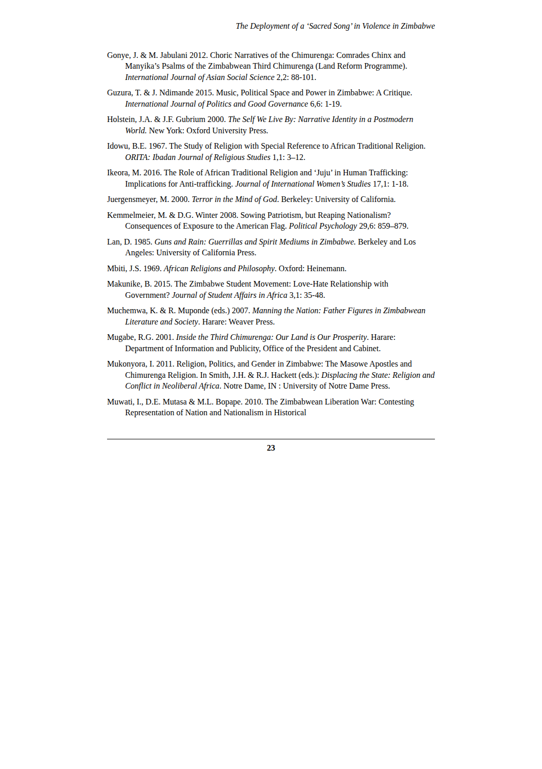The Deployment of a ‘Sacred Song’ in Violence in Zimbabwe
Gonye, J. & M. Jabulani 2012. Choric Narratives of the Chimurenga: Comrades Chinx and Manyika’s Psalms of the Zimbabwean Third Chimurenga (Land Reform Programme). International Journal of Asian Social Science 2,2: 88-101.
Guzura, T. & J. Ndimande 2015. Music, Political Space and Power in Zimbabwe: A Critique. International Journal of Politics and Good Governance 6,6: 1-19.
Holstein, J.A. & J.F. Gubrium 2000. The Self We Live By: Narrative Identity in a Postmodern World. New York: Oxford University Press.
Idowu, B.E. 1967. The Study of Religion with Special Reference to African Traditional Religion. ORITA: Ibadan Journal of Religious Studies 1,1: 3–12.
Ikeora, M. 2016. The Role of African Traditional Religion and ‘Juju’ in Human Trafficking: Implications for Anti-trafficking. Journal of International Women’s Studies 17,1: 1-18.
Juergensmeyer, M. 2000. Terror in the Mind of God. Berkeley: University of California.
Kemmelmeier, M. & D.G. Winter 2008. Sowing Patriotism, but Reaping Nationalism? Consequences of Exposure to the American Flag. Political Psychology 29,6: 859–879.
Lan, D. 1985. Guns and Rain: Guerrillas and Spirit Mediums in Zimbabwe. Berkeley and Los Angeles: University of California Press.
Mbiti, J.S. 1969. African Religions and Philosophy. Oxford: Heinemann.
Makunike, B. 2015. The Zimbabwe Student Movement: Love-Hate Relationship with Government? Journal of Student Affairs in Africa 3,1: 35-48.
Muchemwa, K. & R. Muponde (eds.) 2007. Manning the Nation: Father Figures in Zimbabwean Literature and Society. Harare: Weaver Press.
Mugabe, R.G. 2001. Inside the Third Chimurenga: Our Land is Our Prosperity. Harare: Department of Information and Publicity, Office of the President and Cabinet.
Mukonyora, I. 2011. Religion, Politics, and Gender in Zimbabwe: The Masowe Apostles and Chimurenga Religion. In Smith, J.H. & R.J. Hackett (eds.): Displacing the State: Religion and Conflict in Neoliberal Africa. Notre Dame, IN : University of Notre Dame Press.
Muwati, I., D.E. Mutasa & M.L. Bopape. 2010. The Zimbabwean Liberation War: Contesting Representation of Nation and Nationalism in Historical
23